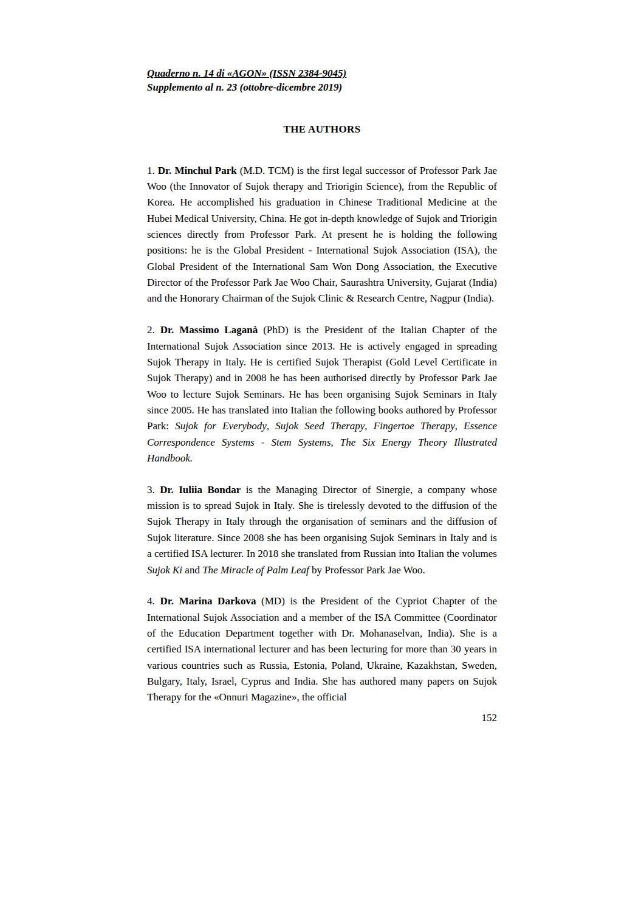Quaderno n. 14 di «AGON» (ISSN 2384-9045)
Supplemento al n. 23 (ottobre-dicembre 2019)
THE AUTHORS
1. Dr. Minchul Park (M.D. TCM) is the first legal successor of Professor Park Jae Woo (the Innovator of Sujok therapy and Triorigin Science), from the Republic of Korea. He accomplished his graduation in Chinese Traditional Medicine at the Hubei Medical University, China. He got in-depth knowledge of Sujok and Triorigin sciences directly from Professor Park. At present he is holding the following positions: he is the Global President - International Sujok Association (ISA), the Global President of the International Sam Won Dong Association, the Executive Director of the Professor Park Jae Woo Chair, Saurashtra University, Gujarat (India) and the Honorary Chairman of the Sujok Clinic & Research Centre, Nagpur (India).
2. Dr. Massimo Laganà (PhD) is the President of the Italian Chapter of the International Sujok Association since 2013. He is actively engaged in spreading Sujok Therapy in Italy. He is certified Sujok Therapist (Gold Level Certificate in Sujok Therapy) and in 2008 he has been authorised directly by Professor Park Jae Woo to lecture Sujok Seminars. He has been organising Sujok Seminars in Italy since 2005. He has translated into Italian the following books authored by Professor Park: Sujok for Everybody, Sujok Seed Therapy, Fingertoe Therapy, Essence Correspondence Systems - Stem Systems, The Six Energy Theory Illustrated Handbook.
3. Dr. Iuliia Bondar is the Managing Director of Sinergie, a company whose mission is to spread Sujok in Italy. She is tirelessly devoted to the diffusion of the Sujok Therapy in Italy through the organisation of seminars and the diffusion of Sujok literature. Since 2008 she has been organising Sujok Seminars in Italy and is a certified ISA lecturer. In 2018 she translated from Russian into Italian the volumes Sujok Ki and The Miracle of Palm Leaf by Professor Park Jae Woo.
4. Dr. Marina Darkova (MD) is the President of the Cypriot Chapter of the International Sujok Association and a member of the ISA Committee (Coordinator of the Education Department together with Dr. Mohanaselvan, India). She is a certified ISA international lecturer and has been lecturing for more than 30 years in various countries such as Russia, Estonia, Poland, Ukraine, Kazakhstan, Sweden, Bulgary, Italy, Israel, Cyprus and India. She has authored many papers on Sujok Therapy for the «Onnuri Magazine», the official
152